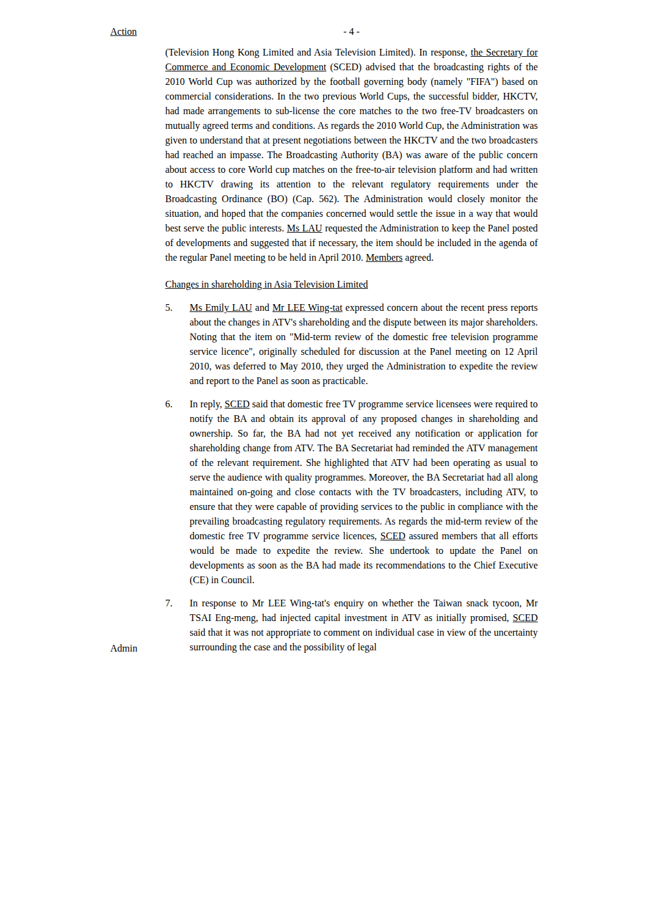Action
- 4 -
(Television Hong Kong Limited and Asia Television Limited). In response, the Secretary for Commerce and Economic Development (SCED) advised that the broadcasting rights of the 2010 World Cup was authorized by the football governing body (namely "FIFA") based on commercial considerations. In the two previous World Cups, the successful bidder, HKCTV, had made arrangements to sub-license the core matches to the two free-TV broadcasters on mutually agreed terms and conditions. As regards the 2010 World Cup, the Administration was given to understand that at present negotiations between the HKCTV and the two broadcasters had reached an impasse. The Broadcasting Authority (BA) was aware of the public concern about access to core World cup matches on the free-to-air television platform and had written to HKCTV drawing its attention to the relevant regulatory requirements under the Broadcasting Ordinance (BO) (Cap. 562). The Administration would closely monitor the situation, and hoped that the companies concerned would settle the issue in a way that would best serve the public interests. Ms LAU requested the Administration to keep the Panel posted of developments and suggested that if necessary, the item should be included in the agenda of the regular Panel meeting to be held in April 2010. Members agreed.
Changes in shareholding in Asia Television Limited
5.
Ms Emily LAU and Mr LEE Wing-tat expressed concern about the recent press reports about the changes in ATV's shareholding and the dispute between its major shareholders. Noting that the item on "Mid-term review of the domestic free television programme service licence", originally scheduled for discussion at the Panel meeting on 12 April 2010, was deferred to May 2010, they urged the Administration to expedite the review and report to the Panel as soon as practicable.
6.
In reply, SCED said that domestic free TV programme service licensees were required to notify the BA and obtain its approval of any proposed changes in shareholding and ownership. So far, the BA had not yet received any notification or application for shareholding change from ATV. The BA Secretariat had reminded the ATV management of the relevant requirement. She highlighted that ATV had been operating as usual to serve the audience with quality programmes. Moreover, the BA Secretariat had all along maintained on-going and close contacts with the TV broadcasters, including ATV, to ensure that they were capable of providing services to the public in compliance with the prevailing broadcasting regulatory requirements. As regards the mid-term review of the domestic free TV programme service licences, SCED assured members that all efforts would be made to expedite the review. She undertook to update the Panel on developments as soon as the BA had made its recommendations to the Chief Executive (CE) in Council.
7.
In response to Mr LEE Wing-tat's enquiry on whether the Taiwan snack tycoon, Mr TSAI Eng-meng, had injected capital investment in ATV as initially promised, SCED said that it was not appropriate to comment on individual case in view of the uncertainty surrounding the case and the possibility of legal
Admin